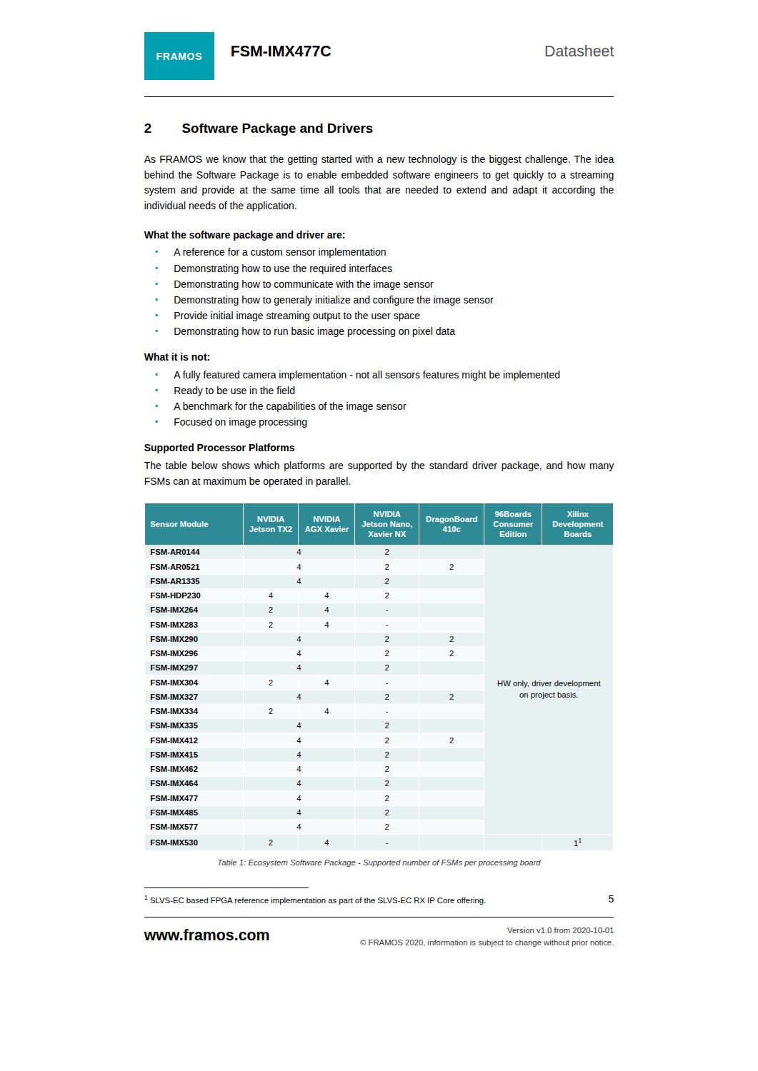FRAMOS
FSM-IMX477C
Datasheet
2 Software Package and Drivers
As FRAMOS we know that the getting started with a new technology is the biggest challenge. The idea behind the Software Package is to enable embedded software engineers to get quickly to a streaming system and provide at the same time all tools that are needed to extend and adapt it according the individual needs of the application.
What the software package and driver are:
A reference for a custom sensor implementation
Demonstrating how to use the required interfaces
Demonstrating how to communicate with the image sensor
Demonstrating how to generaly initialize and configure the image sensor
Provide initial image streaming output to the user space
Demonstrating how to run basic image processing on pixel data
What it is not:
A fully featured camera implementation - not all sensors features might be implemented
Ready to be use in the field
A benchmark for the capabilities of the image sensor
Focused on image processing
Supported Processor Platforms
The table below shows which platforms are supported by the standard driver package, and how many FSMs can at maximum be operated in parallel.
| Sensor Module | NVIDIA Jetson TX2 | NVIDIA AGX Xavier | NVIDIA Jetson Nano, Xavier NX | DragonBoard 410c | 96Boards Consumer Edition | Xilinx Development Boards |
| --- | --- | --- | --- | --- | --- | --- |
| FSM-AR0144 | 4 | 2 | | HW only, driver development on project basis. |
| FSM-AR0521 | 4 | 2 | 2 |
| FSM-AR1335 | 4 | 2 | |
| FSM-HDP230 | 4 | 4 | 2 | |
| FSM-IMX264 | 2 | 4 | - | |
| FSM-IMX283 | 2 | 4 | - | |
| FSM-IMX290 | 4 | 2 | 2 |
| FSM-IMX296 | 4 | 2 | 2 |
| FSM-IMX297 | 4 | 2 | |
| FSM-IMX304 | 2 | 4 | - | |
| FSM-IMX327 | 4 | 2 | 2 |
| FSM-IMX334 | 2 | 4 | - | |
| FSM-IMX335 | 4 | 2 | |
| FSM-IMX412 | 4 | 2 | 2 |
| FSM-IMX415 | 4 | 2 | |
| FSM-IMX462 | 4 | 2 | |
| FSM-IMX464 | 4 | 2 | |
| FSM-IMX477 | 4 | 2 | |
| FSM-IMX485 | 4 | 2 | |
| FSM-IMX577 | 4 | 2 | |
| FSM-IMX530 | 2 | 4 | - | | | 1 1 |
Table 1: Ecosystem Software Package - Supported number of FSMs per processing board
1 SLVS-EC based FPGA reference implementation as part of the SLVS-EC RX IP Core offering.
5
www.framos.com
Version v1.0 from 2020-10-01
© FRAMOS 2020, information is subject to change without prior notice.